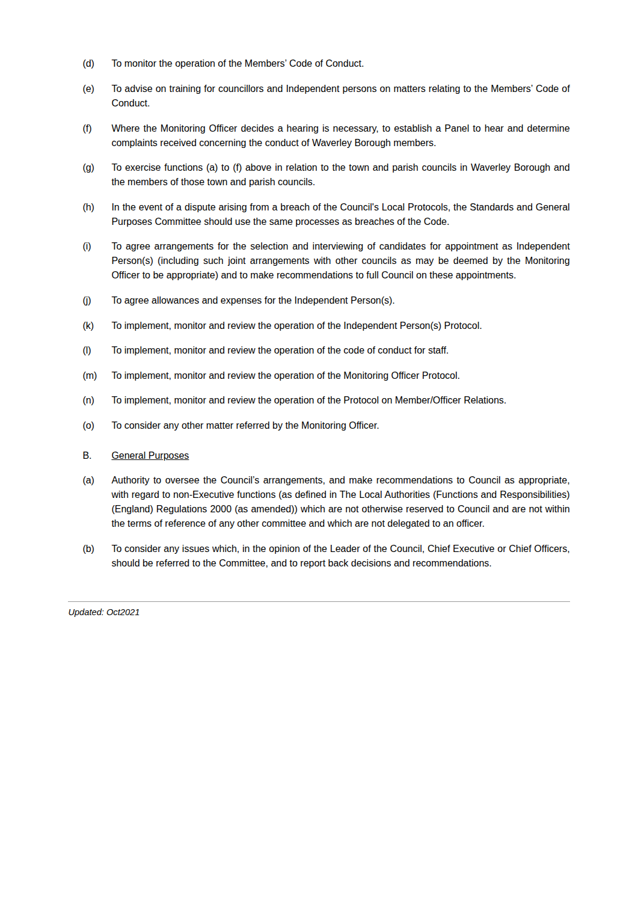(d)
To monitor the operation of the Members’ Code of Conduct.
(e)
To advise on training for councillors and Independent persons on matters relating to the Members’ Code of Conduct.
(f)
Where the Monitoring Officer decides a hearing is necessary, to establish a Panel to hear and determine complaints received concerning the conduct of Waverley Borough members.
(g)
To exercise functions (a) to (f) above in relation to the town and parish councils in Waverley Borough and the members of those town and parish councils.
(h)
In the event of a dispute arising from a breach of the Council's Local Protocols, the Standards and General Purposes Committee should use the same processes as breaches of the Code.
(i)
To agree arrangements for the selection and interviewing of candidates for appointment as Independent Person(s) (including such joint arrangements with other councils as may be deemed by the Monitoring Officer to be appropriate) and to make recommendations to full Council on these appointments.
(j)
To agree allowances and expenses for the Independent Person(s).
(k)
To implement, monitor and review the operation of the Independent Person(s) Protocol.
(l)
To implement, monitor and review the operation of the code of conduct for staff.
(m)
To implement, monitor and review the operation of the Monitoring Officer Protocol.
(n)
To implement, monitor and review the operation of the Protocol on Member/Officer Relations.
(o)
To consider any other matter referred by the Monitoring Officer.
B.
General Purposes
(a)
Authority to oversee the Council’s arrangements, and make recommendations to Council as appropriate, with regard to non-Executive functions (as defined in The Local Authorities (Functions and Responsibilities) (England) Regulations 2000 (as amended)) which are not otherwise reserved to Council and are not within the terms of reference of any other committee and which are not delegated to an officer.
(b)
To consider any issues which, in the opinion of the Leader of the Council, Chief Executive or Chief Officers, should be referred to the Committee, and to report back decisions and recommendations.
Updated: Oct2021